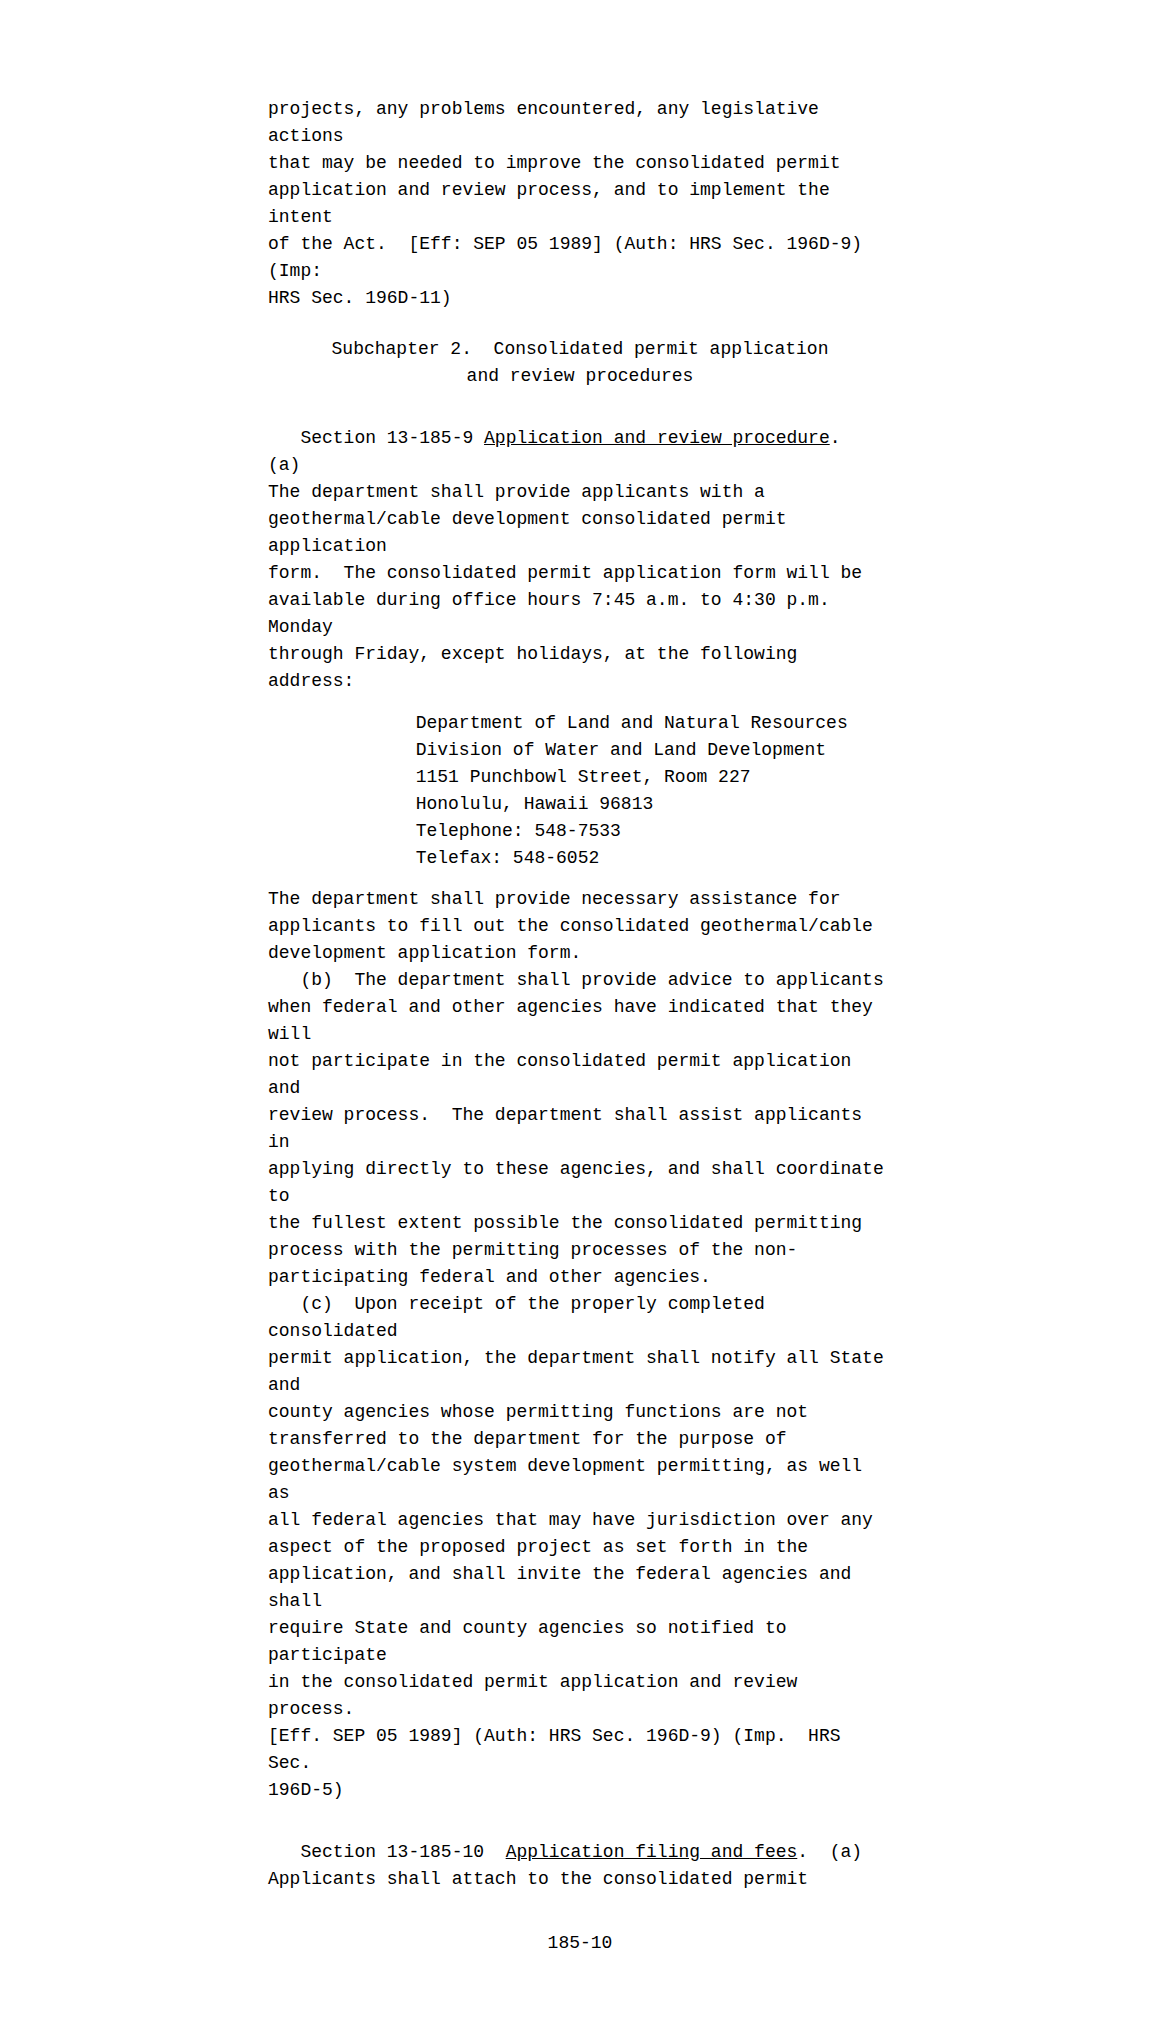projects, any problems encountered, any legislative actions that may be needed to improve the consolidated permit application and review process, and to implement the intent of the Act. [Eff: SEP 05 1989] (Auth: HRS Sec. 196D-9) (Imp: HRS Sec. 196D-11)
Subchapter 2. Consolidated permit application and review procedures
Section 13-185-9 Application and review procedure. (a) The department shall provide applicants with a geothermal/cable development consolidated permit application form. The consolidated permit application form will be available during office hours 7:45 a.m. to 4:30 p.m. Monday through Friday, except holidays, at the following address:
Department of Land and Natural Resources Division of Water and Land Development 1151 Punchbowl Street, Room 227 Honolulu, Hawaii 96813 Telephone: 548-7533 Telefax: 548-6052
The department shall provide necessary assistance for applicants to fill out the consolidated geothermal/cable development application form. (b) The department shall provide advice to applicants when federal and other agencies have indicated that they will not participate in the consolidated permit application and review process. The department shall assist applicants in applying directly to these agencies, and shall coordinate to the fullest extent possible the consolidated permitting process with the permitting processes of the non- participating federal and other agencies. (c) Upon receipt of the properly completed consolidated permit application, the department shall notify all State and county agencies whose permitting functions are not transferred to the department for the purpose of geothermal/cable system development permitting, as well as all federal agencies that may have jurisdiction over any aspect of the proposed project as set forth in the application, and shall invite the federal agencies and shall require State and county agencies so notified to participate in the consolidated permit application and review process. [Eff. SEP 05 1989] (Auth: HRS Sec. 196D-9) (Imp. HRS Sec. 196D-5)
Section 13-185-10 Application filing and fees. (a) Applicants shall attach to the consolidated permit
185-10